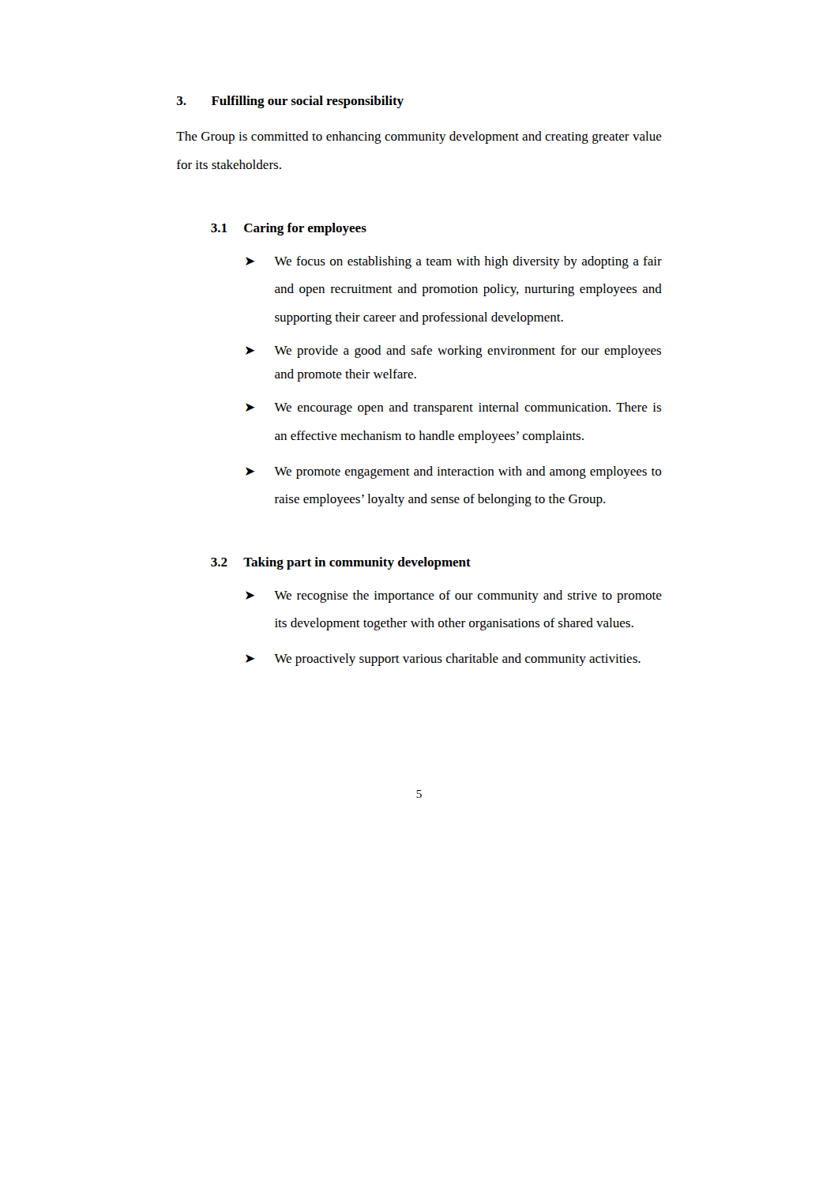3. Fulfilling our social responsibility
The Group is committed to enhancing community development and creating greater value for its stakeholders.
3.1 Caring for employees
➤We focus on establishing a team with high diversity by adopting a fair and open recruitment and promotion policy, nurturing employees and supporting their career and professional development.
➤We provide a good and safe working environment for our employees and promote their welfare.
➤We encourage open and transparent internal communication. There is an effective mechanism to handle employees’ complaints.
➤We promote engagement and interaction with and among employees to raise employees’ loyalty and sense of belonging to the Group.
3.2 Taking part in community development
➤We recognise the importance of our community and strive to promote its development together with other organisations of shared values.
➤We proactively support various charitable and community activities.
5